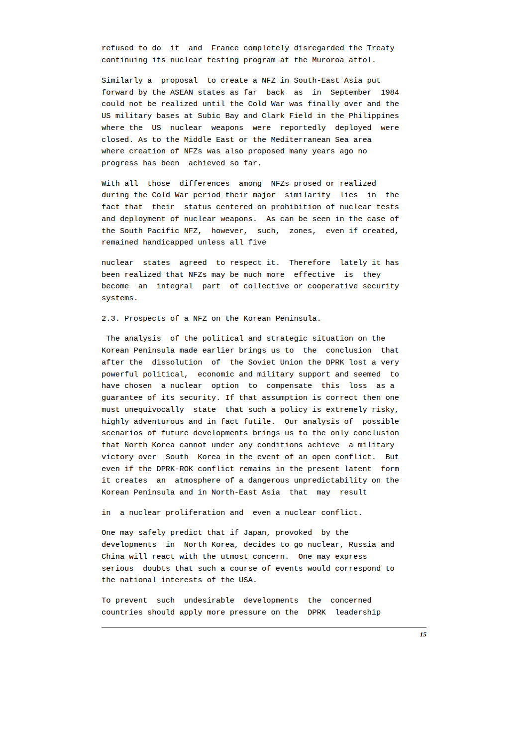refused to do it and France completely disregarded the Treaty continuing its nuclear testing program at the Muroroa attol.
Similarly a proposal to create a NFZ in South-East Asia put forward by the ASEAN states as far back as in September 1984 could not be realized until the Cold War was finally over and the US military bases at Subic Bay and Clark Field in the Philippines where the US nuclear weapons were reportedly deployed were closed. As to the Middle East or the Mediterranean Sea area where creation of NFZs was also proposed many years ago no progress has been achieved so far.
With all those differences among NFZs prosed or realized during the Cold War period their major similarity lies in the fact that their status centered on prohibition of nuclear tests and deployment of nuclear weapons. As can be seen in the case of the South Pacific NFZ, however, such, zones, even if created, remained handicapped unless all five
nuclear states agreed to respect it. Therefore lately it has been realized that NFZs may be much more effective is they become an integral part of collective or cooperative security systems.
2.3. Prospects of a NFZ on the Korean Peninsula.
The analysis of the political and strategic situation on the Korean Peninsula made earlier brings us to the conclusion that after the dissolution of the Soviet Union the DPRK lost a very powerful political, economic and military support and seemed to have chosen a nuclear option to compensate this loss as a guarantee of its security. If that assumption is correct then one must unequivocally state that such a policy is extremely risky, highly adventurous and in fact futile. Our analysis of possible scenarios of future developments brings us to the only conclusion that North Korea cannot under any conditions achieve a military victory over South Korea in the event of an open conflict. But even if the DPRK-ROK conflict remains in the present latent form it creates an atmosphere of a dangerous unpredictability on the Korean Peninsula and in North-East Asia that may result
in a nuclear proliferation and even a nuclear conflict.
One may safely predict that if Japan, provoked by the developments in North Korea, decides to go nuclear, Russia and China will react with the utmost concern. One may express serious doubts that such a course of events would correspond to the national interests of the USA.
To prevent such undesirable developments the concerned countries should apply more pressure on the DPRK leadership
15